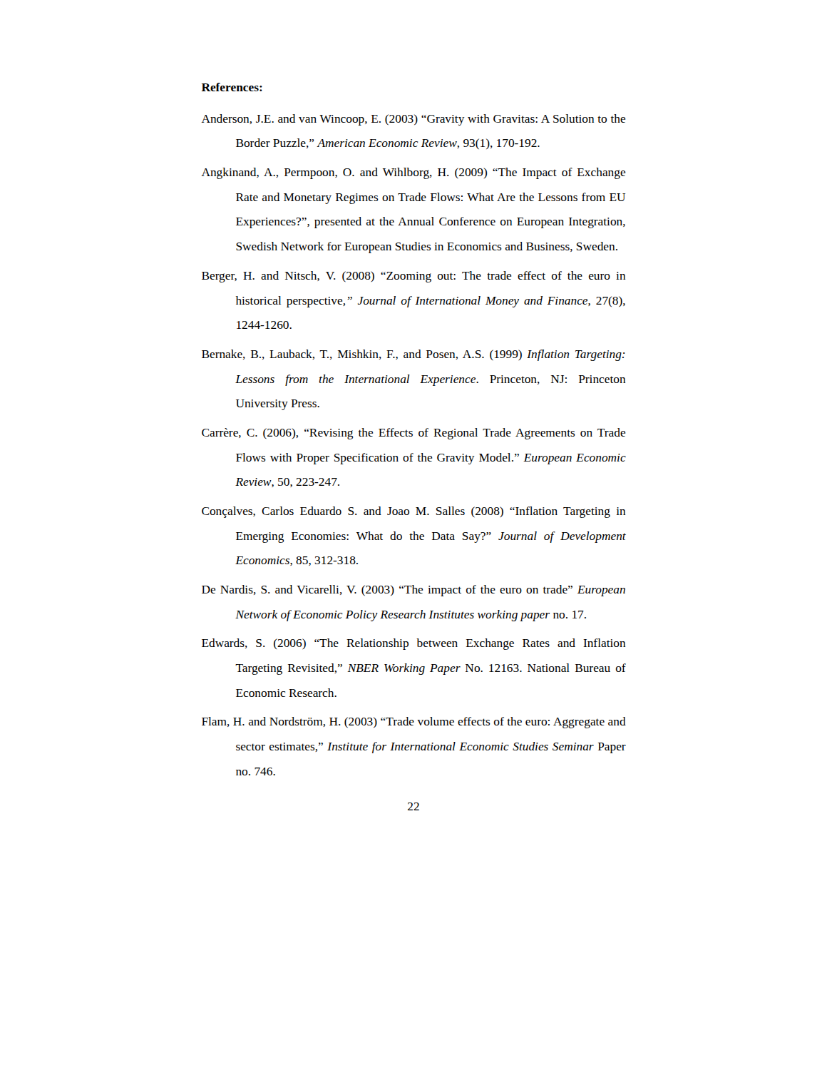References:
Anderson, J.E. and van Wincoop, E. (2003) “Gravity with Gravitas: A Solution to the Border Puzzle,” American Economic Review, 93(1), 170-192.
Angkinand, A., Permpoon, O. and Wihlborg, H. (2009) “The Impact of Exchange Rate and Monetary Regimes on Trade Flows: What Are the Lessons from EU Experiences?”, presented at the Annual Conference on European Integration, Swedish Network for European Studies in Economics and Business, Sweden.
Berger, H. and Nitsch, V. (2008) “Zooming out: The trade effect of the euro in historical perspective,” Journal of International Money and Finance, 27(8), 1244-1260.
Bernake, B., Lauback, T., Mishkin, F., and Posen, A.S. (1999) Inflation Targeting: Lessons from the International Experience. Princeton, NJ: Princeton University Press.
Carrère, C. (2006), “Revising the Effects of Regional Trade Agreements on Trade Flows with Proper Specification of the Gravity Model.” European Economic Review, 50, 223-247.
Conçalves, Carlos Eduardo S. and Joao M. Salles (2008) “Inflation Targeting in Emerging Economies: What do the Data Say?” Journal of Development Economics, 85, 312-318.
De Nardis, S. and Vicarelli, V. (2003) “The impact of the euro on trade” European Network of Economic Policy Research Institutes working paper no. 17.
Edwards, S. (2006) “The Relationship between Exchange Rates and Inflation Targeting Revisited,” NBER Working Paper No. 12163. National Bureau of Economic Research.
Flam, H. and Nordström, H. (2003) “Trade volume effects of the euro: Aggregate and sector estimates,” Institute for International Economic Studies Seminar Paper no. 746.
22